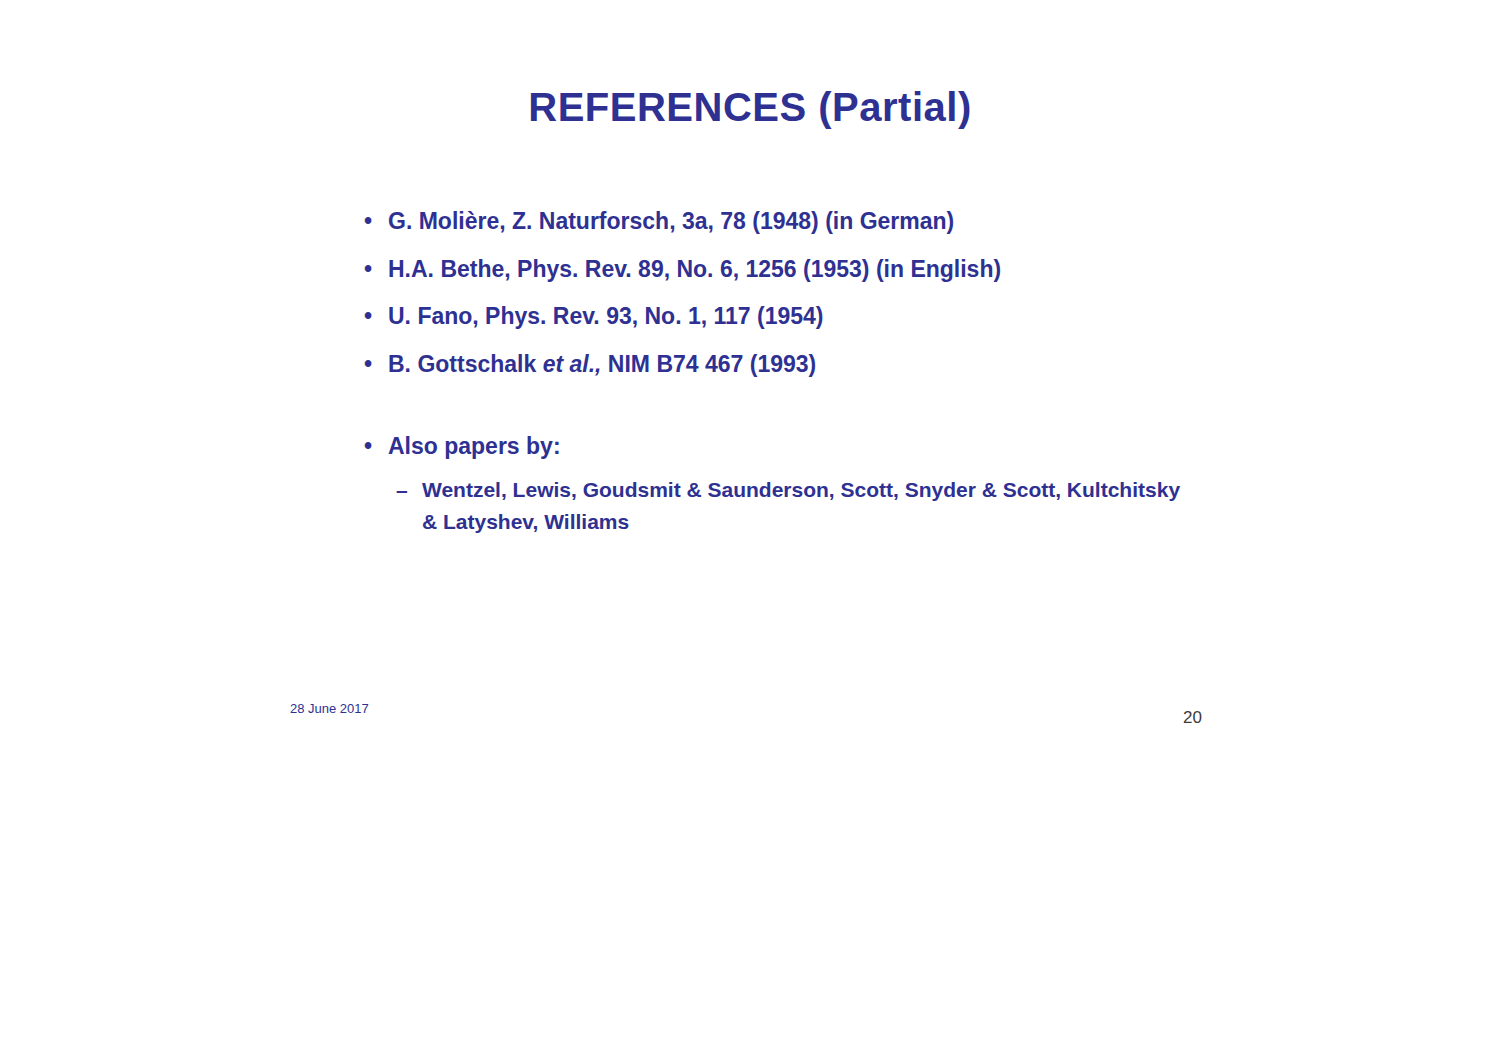REFERENCES (Partial)
G. Molière, Z. Naturforsch, 3a, 78 (1948) (in German)
H.A. Bethe, Phys. Rev. 89, No. 6, 1256 (1953) (in English)
U. Fano, Phys. Rev. 93, No. 1, 117 (1954)
B. Gottschalk et al., NIM B74 467 (1993)
Also papers by:
Wentzel, Lewis, Goudsmit & Saunderson, Scott, Snyder & Scott, Kultchitsky & Latyshev, Williams
28 June 2017
20